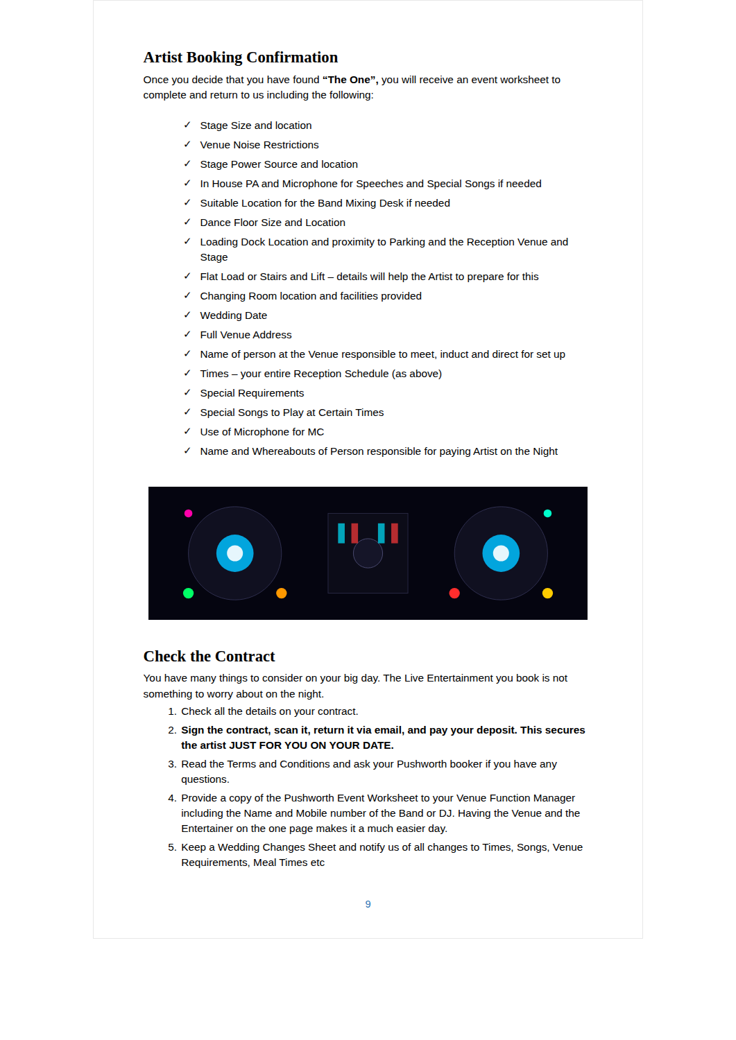Artist Booking Confirmation
Once you decide that you have found “The One”, you will receive an event worksheet to complete and return to us including the following:
Stage Size and location
Venue Noise Restrictions
Stage Power Source and location
In House PA and Microphone for Speeches and Special Songs if needed
Suitable Location for the Band Mixing Desk if needed
Dance Floor Size and Location
Loading Dock Location and proximity to Parking and the Reception Venue and Stage
Flat Load or Stairs and Lift – details will help the Artist to prepare for this
Changing Room location and facilities provided
Wedding Date
Full Venue Address
Name of person at the Venue responsible to meet, induct and direct for set up
Times – your entire Reception Schedule (as above)
Special Requirements
Special Songs to Play at Certain Times
Use of Microphone for MC
Name and Whereabouts of Person responsible for paying Artist on the Night
Check the Contract
You have many things to consider on your big day. The Live Entertainment you book is not something to worry about on the night.
Check all the details on your contract.
Sign the contract, scan it, return it via email, and pay your deposit. This secures the artist JUST FOR YOU ON YOUR DATE.
Read the Terms and Conditions and ask your Pushworth booker if you have any questions.
Provide a copy of the Pushworth Event Worksheet to your Venue Function Manager including the Name and Mobile number of the Band or DJ. Having the Venue and the Entertainer on the one page makes it a much easier day.
Keep a Wedding Changes Sheet and notify us of all changes to Times, Songs, Venue Requirements, Meal Times etc
9